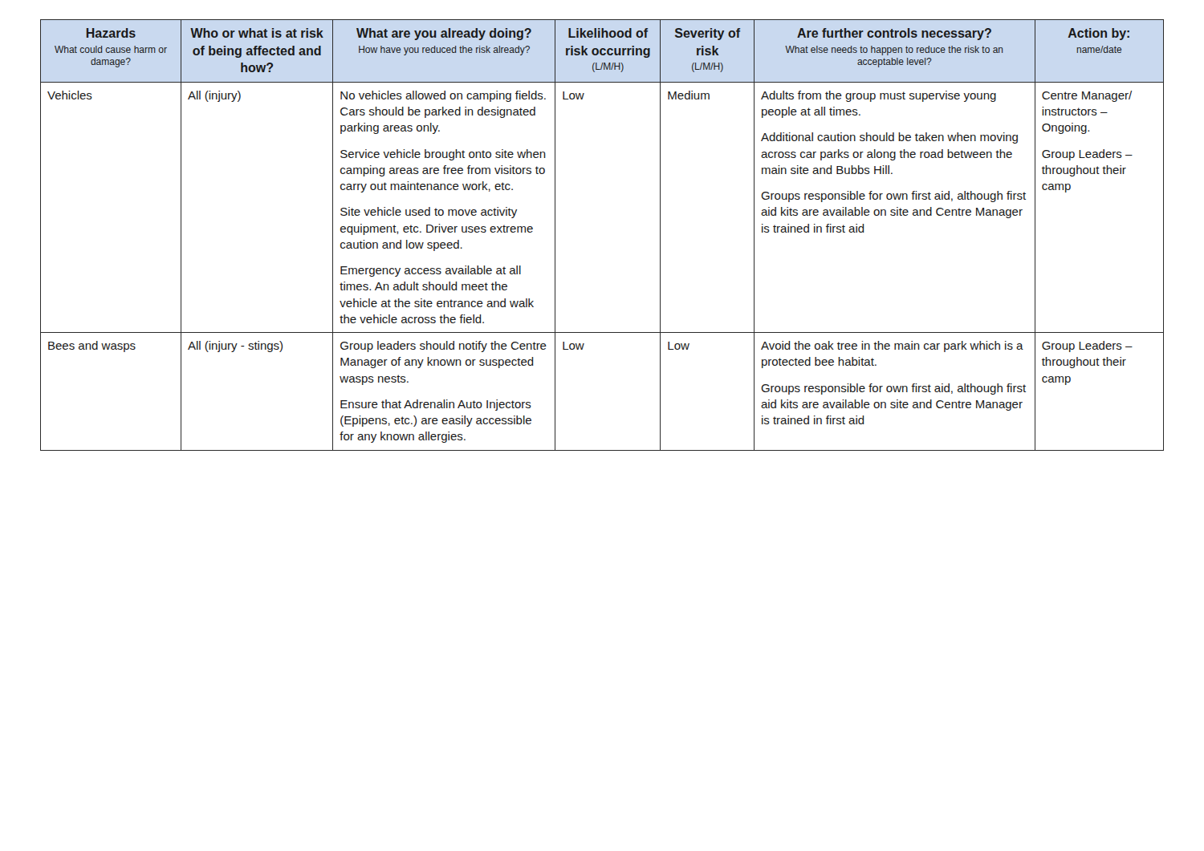| Hazards What could cause harm or damage? | Who or what is at risk of being affected and how? | What are you already doing? How have you reduced the risk already? | Likelihood of risk occurring (L/M/H) | Severity of risk (L/M/H) | Are further controls necessary? What else needs to happen to reduce the risk to an acceptable level? | Action by: name/date |
| --- | --- | --- | --- | --- | --- | --- |
| Vehicles | All (injury) | No vehicles allowed on camping fields. Cars should be parked in designated parking areas only. Service vehicle brought onto site when camping areas are free from visitors to carry out maintenance work, etc. Site vehicle used to move activity equipment, etc. Driver uses extreme caution and low speed. Emergency access available at all times. An adult should meet the vehicle at the site entrance and walk the vehicle across the field. | Low | Medium | Adults from the group must supervise young people at all times. Additional caution should be taken when moving across car parks or along the road between the main site and Bubbs Hill. Groups responsible for own first aid, although first aid kits are available on site and Centre Manager is trained in first aid | Centre Manager/ instructors – Ongoing. Group Leaders – throughout their camp |
| Bees and wasps | All (injury - stings) | Group leaders should notify the Centre Manager of any known or suspected wasps nests. Ensure that Adrenalin Auto Injectors (Epipens, etc.) are easily accessible for any known allergies. | Low | Low | Avoid the oak tree in the main car park which is a protected bee habitat. Groups responsible for own first aid, although first aid kits are available on site and Centre Manager is trained in first aid | Group Leaders – throughout their camp |